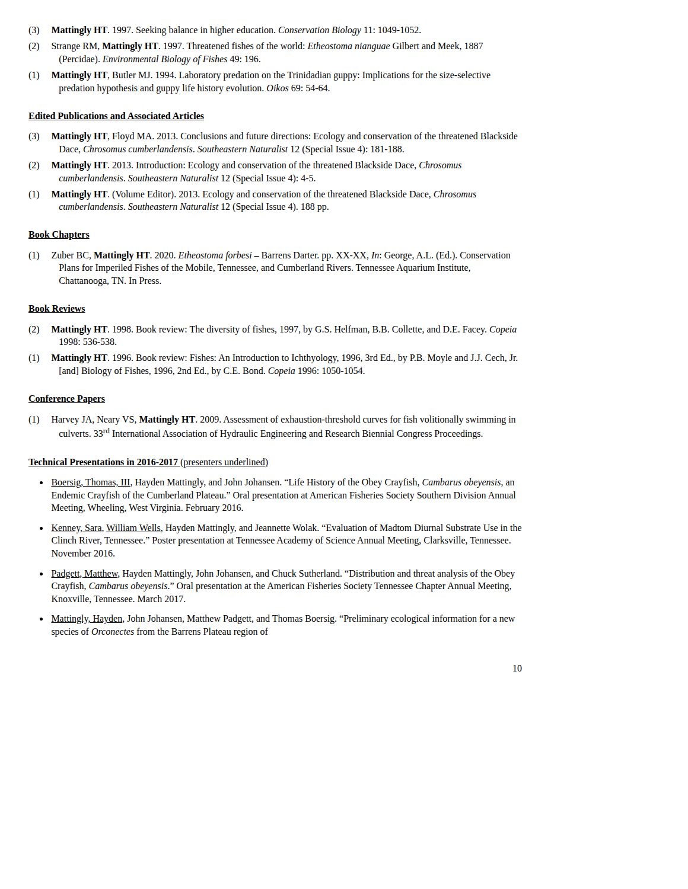(3) Mattingly HT. 1997. Seeking balance in higher education. Conservation Biology 11: 1049-1052.
(2) Strange RM, Mattingly HT. 1997. Threatened fishes of the world: Etheostoma nianguae Gilbert and Meek, 1887 (Percidae). Environmental Biology of Fishes 49: 196.
(1) Mattingly HT, Butler MJ. 1994. Laboratory predation on the Trinidadian guppy: Implications for the size-selective predation hypothesis and guppy life history evolution. Oikos 69: 54-64.
Edited Publications and Associated Articles
(3) Mattingly HT, Floyd MA. 2013. Conclusions and future directions: Ecology and conservation of the threatened Blackside Dace, Chrosomus cumberlandensis. Southeastern Naturalist 12 (Special Issue 4): 181-188.
(2) Mattingly HT. 2013. Introduction: Ecology and conservation of the threatened Blackside Dace, Chrosomus cumberlandensis. Southeastern Naturalist 12 (Special Issue 4): 4-5.
(1) Mattingly HT. (Volume Editor). 2013. Ecology and conservation of the threatened Blackside Dace, Chrosomus cumberlandensis. Southeastern Naturalist 12 (Special Issue 4). 188 pp.
Book Chapters
(1) Zuber BC, Mattingly HT. 2020. Etheostoma forbesi – Barrens Darter. pp. XX-XX, In: George, A.L. (Ed.). Conservation Plans for Imperiled Fishes of the Mobile, Tennessee, and Cumberland Rivers. Tennessee Aquarium Institute, Chattanooga, TN. In Press.
Book Reviews
(2) Mattingly HT. 1998. Book review: The diversity of fishes, 1997, by G.S. Helfman, B.B. Collette, and D.E. Facey. Copeia 1998: 536-538.
(1) Mattingly HT. 1996. Book review: Fishes: An Introduction to Ichthyology, 1996, 3rd Ed., by P.B. Moyle and J.J. Cech, Jr. [and] Biology of Fishes, 1996, 2nd Ed., by C.E. Bond. Copeia 1996: 1050-1054.
Conference Papers
(1) Harvey JA, Neary VS, Mattingly HT. 2009. Assessment of exhaustion-threshold curves for fish volitionally swimming in culverts. 33rd International Association of Hydraulic Engineering and Research Biennial Congress Proceedings.
Technical Presentations in 2016-2017 (presenters underlined)
Boersig, Thomas, III, Hayden Mattingly, and John Johansen. “Life History of the Obey Crayfish, Cambarus obeyensis, an Endemic Crayfish of the Cumberland Plateau.” Oral presentation at American Fisheries Society Southern Division Annual Meeting, Wheeling, West Virginia. February 2016.
Kenney, Sara, William Wells, Hayden Mattingly, and Jeannette Wolak. “Evaluation of Madtom Diurnal Substrate Use in the Clinch River, Tennessee.” Poster presentation at Tennessee Academy of Science Annual Meeting, Clarksville, Tennessee. November 2016.
Padgett, Matthew, Hayden Mattingly, John Johansen, and Chuck Sutherland. “Distribution and threat analysis of the Obey Crayfish, Cambarus obeyensis.” Oral presentation at the American Fisheries Society Tennessee Chapter Annual Meeting, Knoxville, Tennessee. March 2017.
Mattingly, Hayden, John Johansen, Matthew Padgett, and Thomas Boersig. “Preliminary ecological information for a new species of Orconectes from the Barrens Plateau region of
10